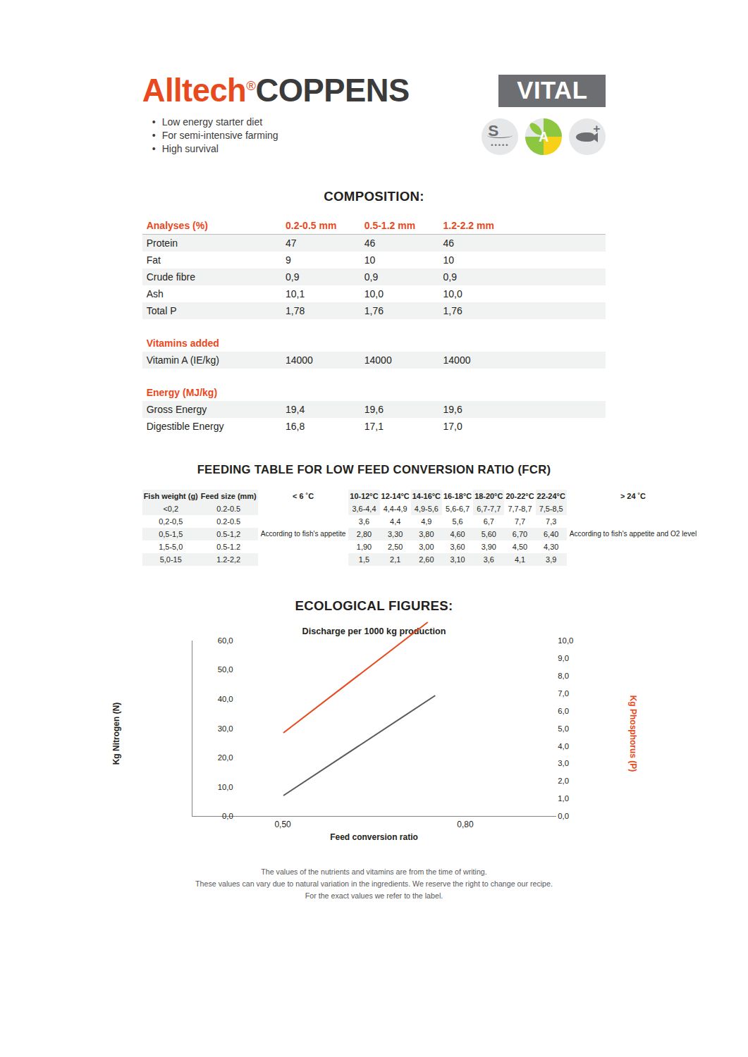Alltech®COPPENS
Low energy starter diet
For semi-intensive farming
High survival
VITAL
S •••••
A
+
COMPOSITION:
| Analyses (%) | 0.2-0.5 mm | 0.5-1.2 mm | 1.2-2.2 mm |
| --- | --- | --- | --- |
| Protein | 47 | 46 | 46 |
| Fat | 9 | 10 | 10 |
| Crude fibre | 0,9 | 0,9 | 0,9 |
| Ash | 10,1 | 10,0 | 10,0 |
| Total P | 1,78 | 1,76 | 1,76 |
Vitamins added
| Vitamin A (IE/kg) | 14000 | 14000 | 14000 |
Energy (MJ/kg)
| Gross Energy | 19,4 | 19,6 | 19,6 |
| Digestible Energy | 16,8 | 17,1 | 17,0 |
FEEDING TABLE FOR LOW FEED CONVERSION RATIO (FCR)
| Fish weight (g) | Feed size (mm) | < 6 ˚C | 10-12°C | 12-14°C | 14-16°C | 16-18°C | 18-20°C | 20-22°C | 22-24°C | > 24 ˚C |
| --- | --- | --- | --- | --- | --- | --- | --- | --- | --- | --- |
| <0,2 | 0.2-0.5 | According to fish's appetite | 3,6-4,4 | 4,4-4,9 | 4,9-5,6 | 5,6-6,7 | 6,7-7,7 | 7,7-8,7 | 7,5-8,5 | According to fish's appetite and O2 level |
| 0,2-0,5 | 0.2-0.5 | 3,6 | 4,4 | 4,9 | 5,6 | 6,7 | 7,7 | 7,3 |
| 0,5-1,5 | 0.5-1,2 | 2,80 | 3,30 | 3,80 | 4,60 | 5,60 | 6,70 | 6,40 |
| 1,5-5,0 | 0.5-1.2 | 1,90 | 2,50 | 3,00 | 3,60 | 3,90 | 4,50 | 4,30 |
| 5,0-15 | 1.2-2,2 | 1,5 | 2,1 | 2,60 | 3,10 | 3,6 | 4,1 | 3,9 |
ECOLOGICAL FIGURES:
Discharge per 1000 kg production
60,0 50,0 40,0 30,0 20,0 10,0 0,0
10,0 9,0 8,0 7,0 6,0 5,0 4,0 3,0 2,0 1,0 0,0
Kg Nitrogen (N)
Kg Phosphorus (P)
0,50 0,80
Feed conversion ratio
The values of the nutrients and vitamins are from the time of writing.
These values can vary due to natural variation in the ingredients. We reserve the right to change our recipe.
For the exact values we refer to the label.